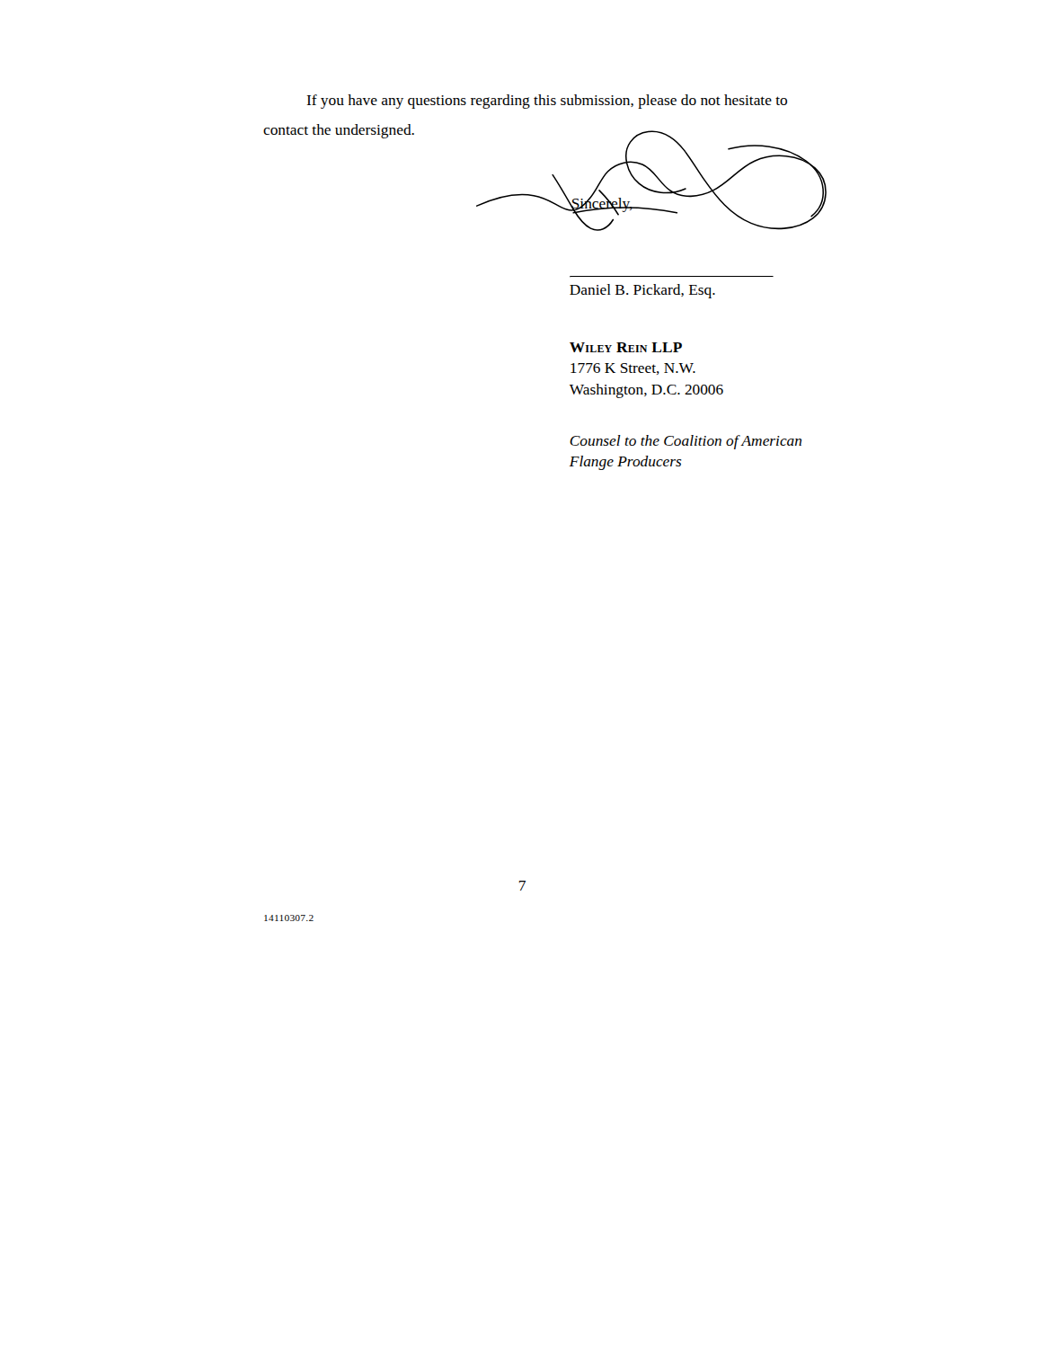If you have any questions regarding this submission, please do not hesitate to contact the undersigned.
Sincerely,
Daniel B. Pickard, Esq.
Wiley Rein LLP
1776 K Street, N.W.
Washington, D.C. 20006
Counsel to the Coalition of American
Flange Producers
7
14110307.2